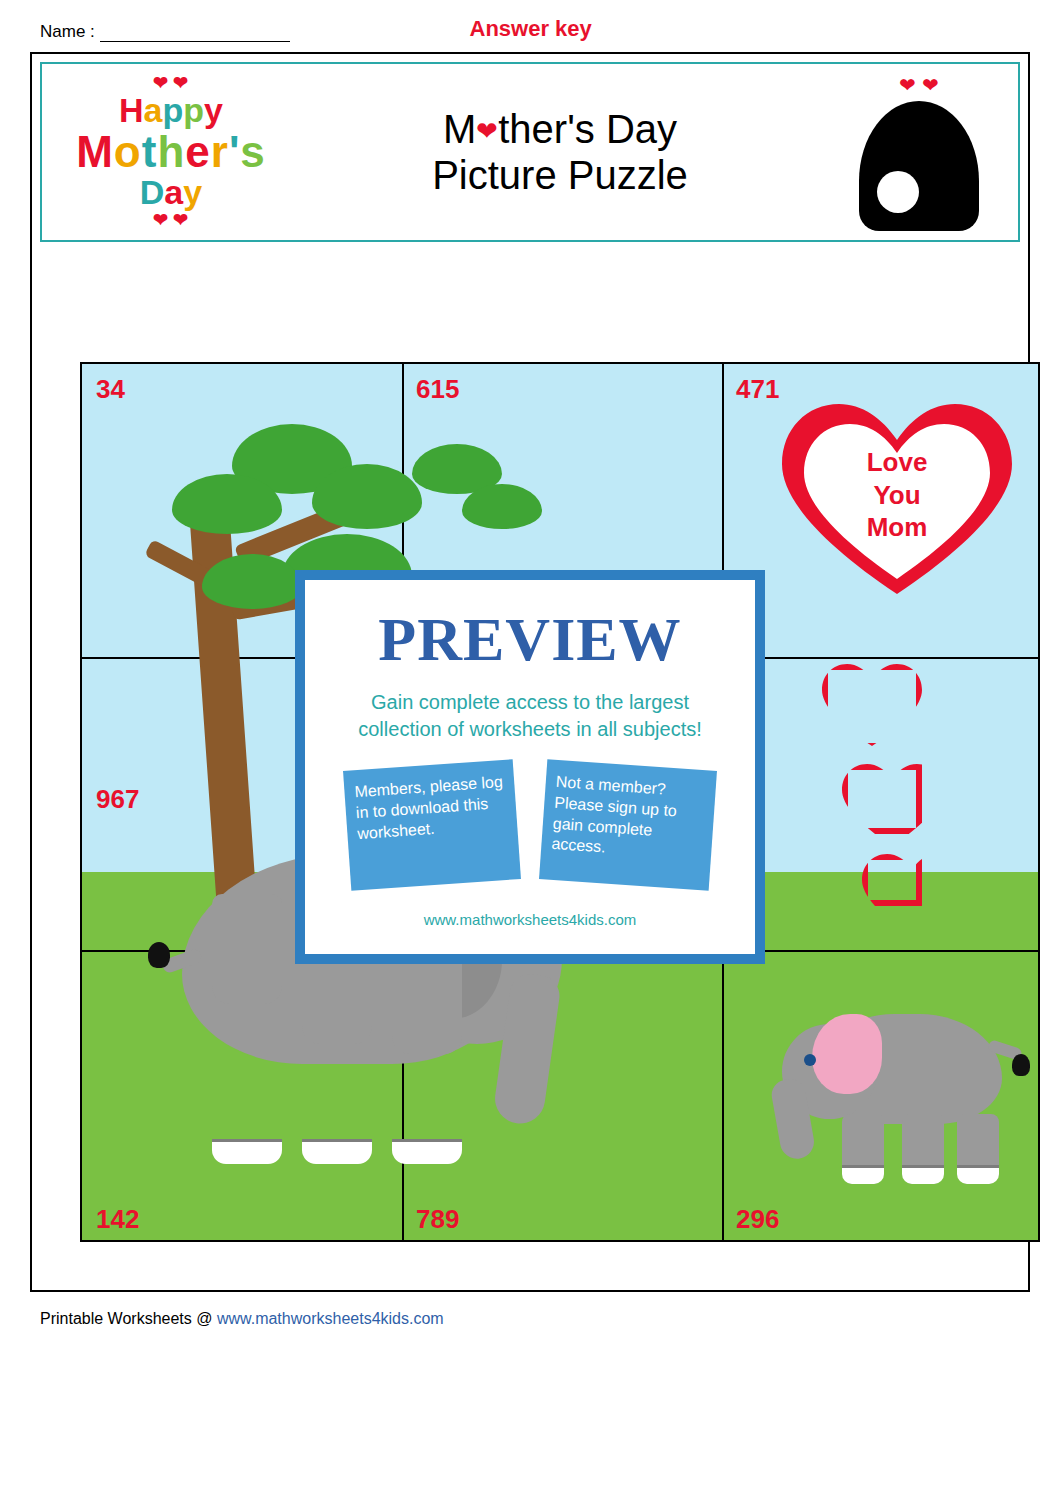Name :
Answer key
❤ ❤
Happy
Mother's
Day
❤ ❤
M❤ther's Day
Picture Puzzle
❤ ❤
Love
You
Mom
34
615
471
967
142
789
296
PREVIEW
Gain complete access to the largest
collection of worksheets in all subjects!
Members, please log in to download this worksheet.
Not a member? Please sign up to gain complete access.
www.mathworksheets4kids.com
Printable Worksheets @ www.mathworksheets4kids.com